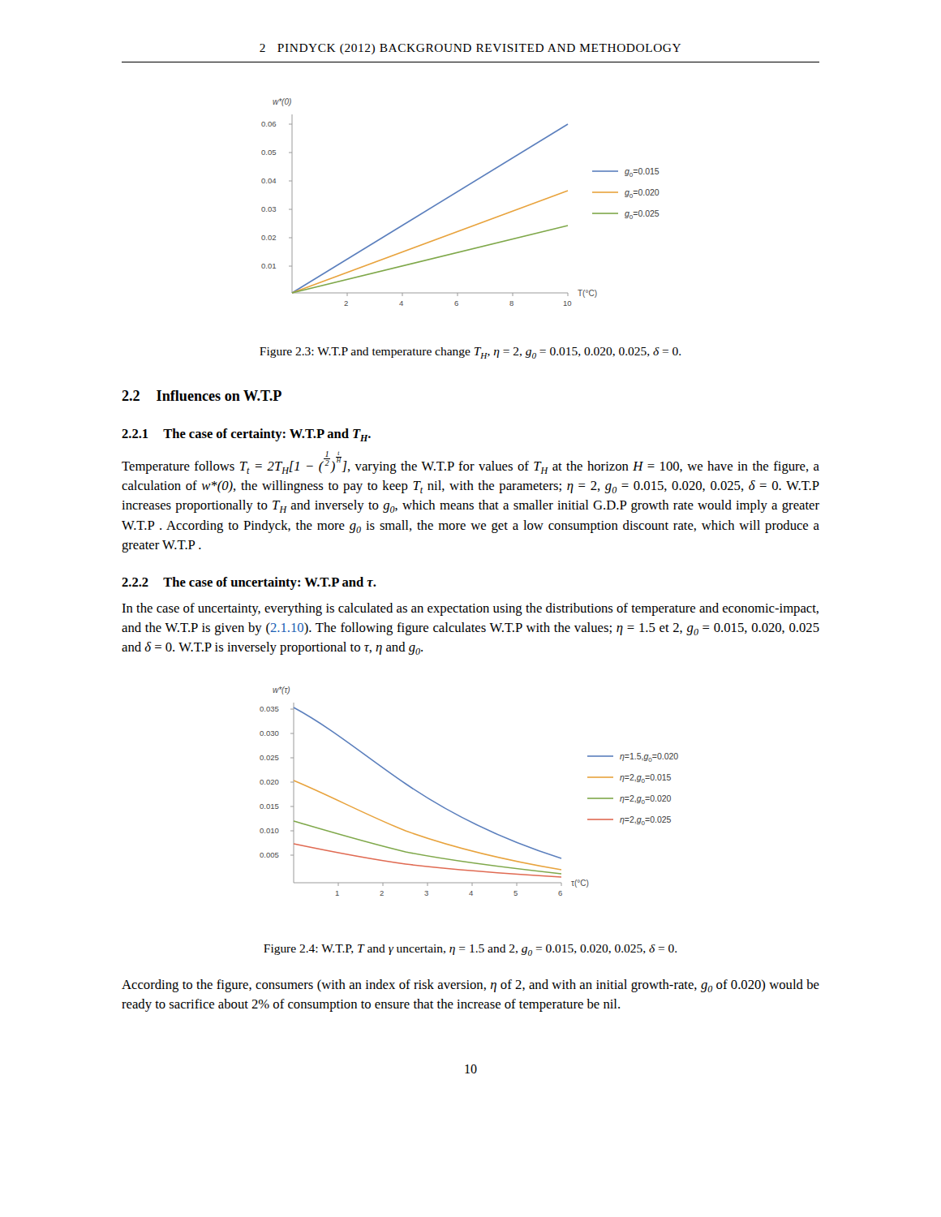2 PINDYCK (2012) BACKGROUND REVISITED AND METHODOLOGY
w*(0) 0.06 0.05 0.04 0.03 0.02 0.01 2 4 6 8 10 T(°C) g0=0.015 g0=0.020 g0=0.025
Figure 2.3: W.T.P and temperature change TH, η = 2, g0 = 0.015, 0.020, 0.025, δ = 0.
2.2 Influences on W.T.P
2.2.1 The case of certainty: W.T.P and TH.
Temperature follows Tt = 2TH[1 − (12)tH], varying the W.T.P for values of TH at the horizon H = 100, we have in the figure, a calculation of w*(0), the willingness to pay to keep Tt nil, with the parameters; η = 2, g0 = 0.015, 0.020, 0.025, δ = 0. W.T.P increases proportionally to TH and inversely to g0, which means that a smaller initial G.D.P growth rate would imply a greater W.T.P . According to Pindyck, the more g0 is small, the more we get a low consumption discount rate, which will produce a greater W.T.P .
2.2.2 The case of uncertainty: W.T.P and τ.
In the case of uncertainty, everything is calculated as an expectation using the distributions of temperature and economic-impact, and the W.T.P is given by (2.1.10). The following figure calculates W.T.P with the values; η = 1.5 et 2, g0 = 0.015, 0.020, 0.025 and δ = 0. W.T.P is inversely proportional to τ, η and g0.
w*(τ) 0.035 0.030 0.025 0.020 0.015 0.010 0.005 1 2 3 4 5 6 τ(°C) η=1.5,g0=0.020 η=2,g0=0.015 η=2,g0=0.020 η=2,g0=0.025
Figure 2.4: W.T.P, T and γ uncertain, η = 1.5 and 2, g0 = 0.015, 0.020, 0.025, δ = 0.
According to the figure, consumers (with an index of risk aversion, η of 2, and with an initial growth-rate, g0 of 0.020) would be ready to sacrifice about 2% of consumption to ensure that the increase of temperature be nil.
10